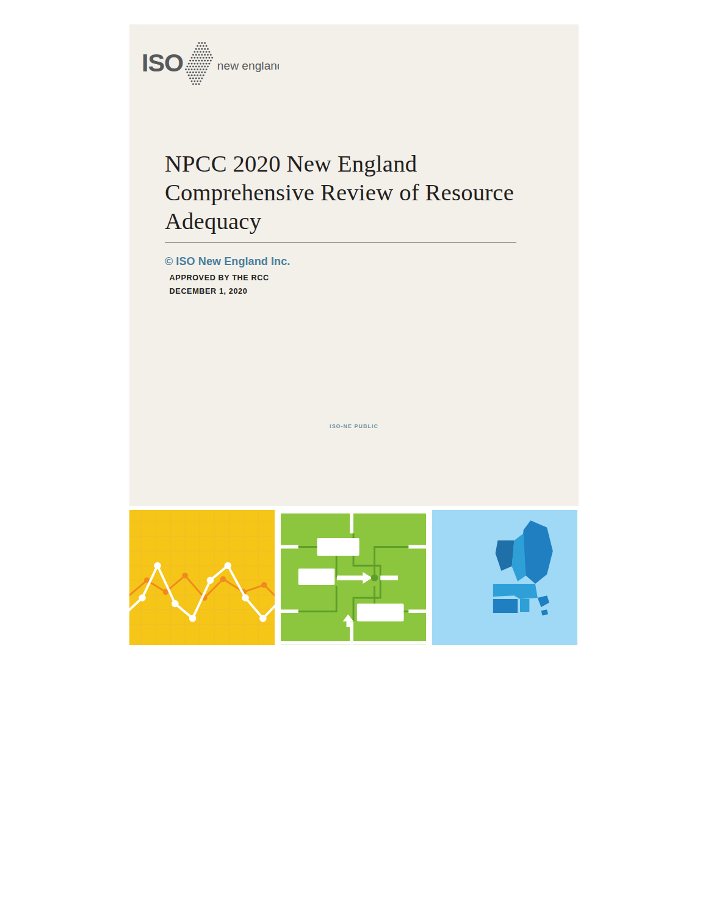ISO new england
NPCC 2020 New England Comprehensive Review of Resource Adequacy
© ISO New England Inc.
APPROVED BY THE RCC
DECEMBER 1, 2020
ISO-NE PUBLIC